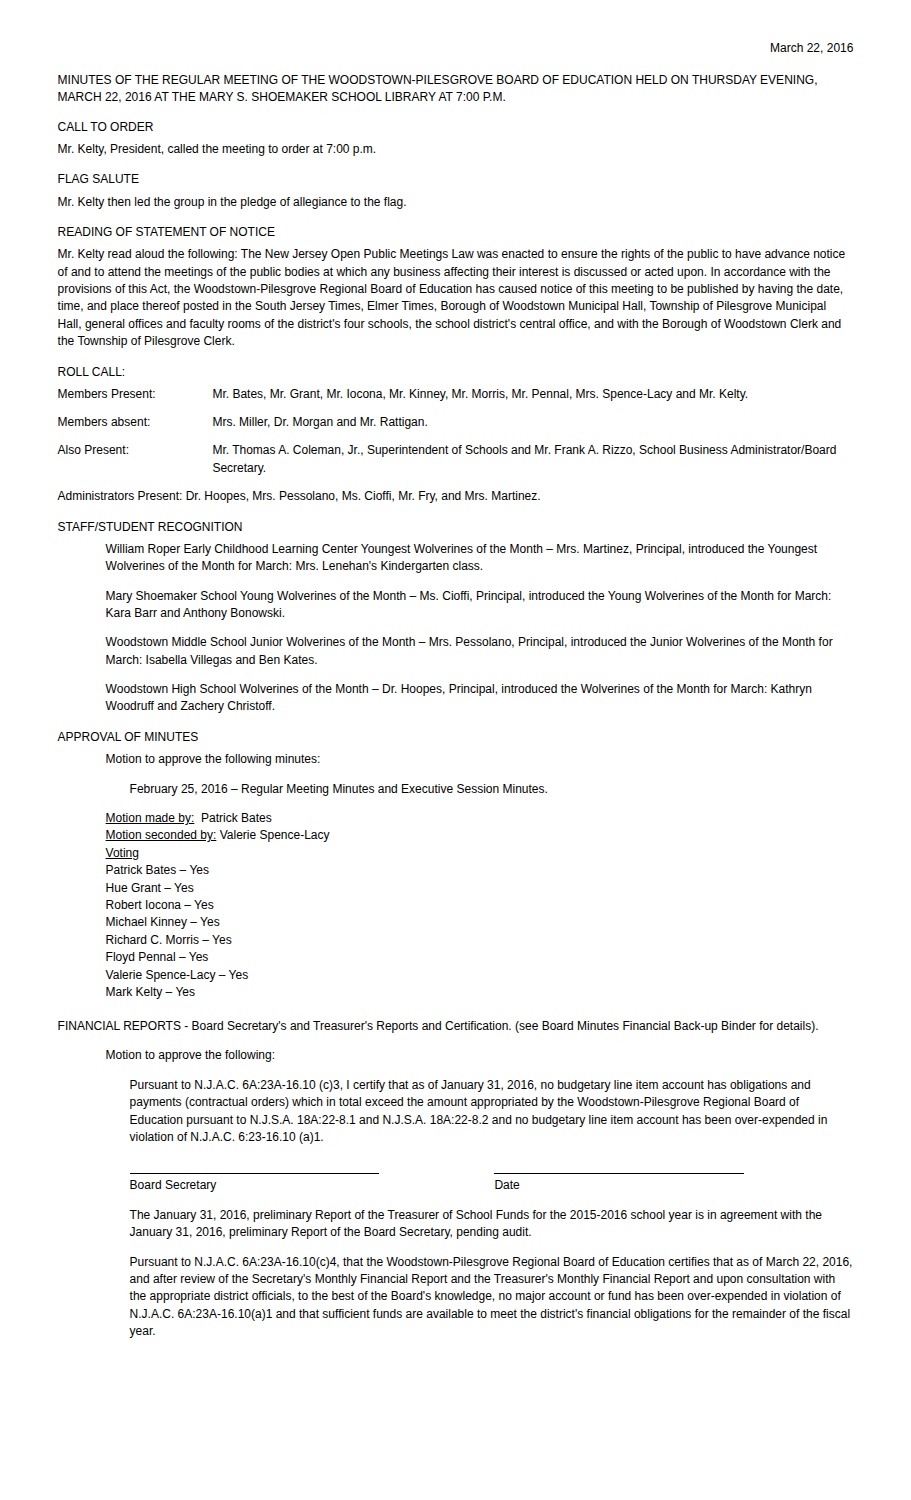March 22, 2016
MINUTES OF THE REGULAR MEETING OF THE WOODSTOWN-PILESGROVE BOARD OF EDUCATION HELD ON THURSDAY EVENING, MARCH 22, 2016 AT THE MARY S. SHOEMAKER SCHOOL LIBRARY AT 7:00 P.M.
Call to Order
Mr. Kelty, President, called the meeting to order at 7:00 p.m.
Flag Salute
Mr. Kelty then led the group in the pledge of allegiance to the flag.
Reading of Statement of Notice
Mr. Kelty read aloud the following: The New Jersey Open Public Meetings Law was enacted to ensure the rights of the public to have advance notice of and to attend the meetings of the public bodies at which any business affecting their interest is discussed or acted upon. In accordance with the provisions of this Act, the Woodstown-Pilesgrove Regional Board of Education has caused notice of this meeting to be published by having the date, time, and place thereof posted in the South Jersey Times, Elmer Times, Borough of Woodstown Municipal Hall, Township of Pilesgrove Municipal Hall, general offices and faculty rooms of the district's four schools, the school district's central office, and with the Borough of Woodstown Clerk and the Township of Pilesgrove Clerk.
Roll Call:
| Members Present: | Mr. Bates, Mr. Grant, Mr. Iocona, Mr. Kinney, Mr. Morris, Mr. Pennal, Mrs. Spence-Lacy and Mr. Kelty. |
| Members absent: | Mrs. Miller, Dr. Morgan and Mr. Rattigan. |
| Also Present: | Mr. Thomas A. Coleman, Jr., Superintendent of Schools and Mr. Frank A. Rizzo, School Business Administrator/Board Secretary. |
Administrators Present: Dr. Hoopes, Mrs. Pessolano, Ms. Cioffi, Mr. Fry, and Mrs. Martinez.
Staff/Student Recognition
William Roper Early Childhood Learning Center Youngest Wolverines of the Month – Mrs. Martinez, Principal, introduced the Youngest Wolverines of the Month for March: Mrs. Lenehan's Kindergarten class.
Mary Shoemaker School Young Wolverines of the Month – Ms. Cioffi, Principal, introduced the Young Wolverines of the Month for March: Kara Barr and Anthony Bonowski.
Woodstown Middle School Junior Wolverines of the Month – Mrs. Pessolano, Principal, introduced the Junior Wolverines of the Month for March: Isabella Villegas and Ben Kates.
Woodstown High School Wolverines of the Month – Dr. Hoopes, Principal, introduced the Wolverines of the Month for March: Kathryn Woodruff and Zachery Christoff.
Approval of Minutes
Motion to approve the following minutes:
February 25, 2016 – Regular Meeting Minutes and Executive Session Minutes.
Motion made by: Patrick Bates
Motion seconded by: Valerie Spence-Lacy
Voting
Patrick Bates – Yes
Hue Grant – Yes
Robert Iocona – Yes
Michael Kinney – Yes
Richard C. Morris – Yes
Floyd Pennal – Yes
Valerie Spence-Lacy – Yes
Mark Kelty – Yes
FINANCIAL REPORTS - Board Secretary's and Treasurer's Reports and Certification. (see Board Minutes Financial Back-up Binder for details).
Motion to approve the following:
Pursuant to N.J.A.C. 6A:23A-16.10 (c)3, I certify that as of January 31, 2016, no budgetary line item account has obligations and payments (contractual orders) which in total exceed the amount appropriated by the Woodstown-Pilesgrove Regional Board of Education pursuant to N.J.S.A. 18A:22-8.1 and N.J.S.A. 18A:22-8.2 and no budgetary line item account has been over-expended in violation of N.J.A.C. 6:23-16.10 (a)1.
Board Secretary Date
The January 31, 2016, preliminary Report of the Treasurer of School Funds for the 2015-2016 school year is in agreement with the January 31, 2016, preliminary Report of the Board Secretary, pending audit.
Pursuant to N.J.A.C. 6A:23A-16.10(c)4, that the Woodstown-Pilesgrove Regional Board of Education certifies that as of March 22, 2016, and after review of the Secretary's Monthly Financial Report and the Treasurer's Monthly Financial Report and upon consultation with the appropriate district officials, to the best of the Board's knowledge, no major account or fund has been over-expended in violation of N.J.A.C. 6A:23A-16.10(a)1 and that sufficient funds are available to meet the district's financial obligations for the remainder of the fiscal year.